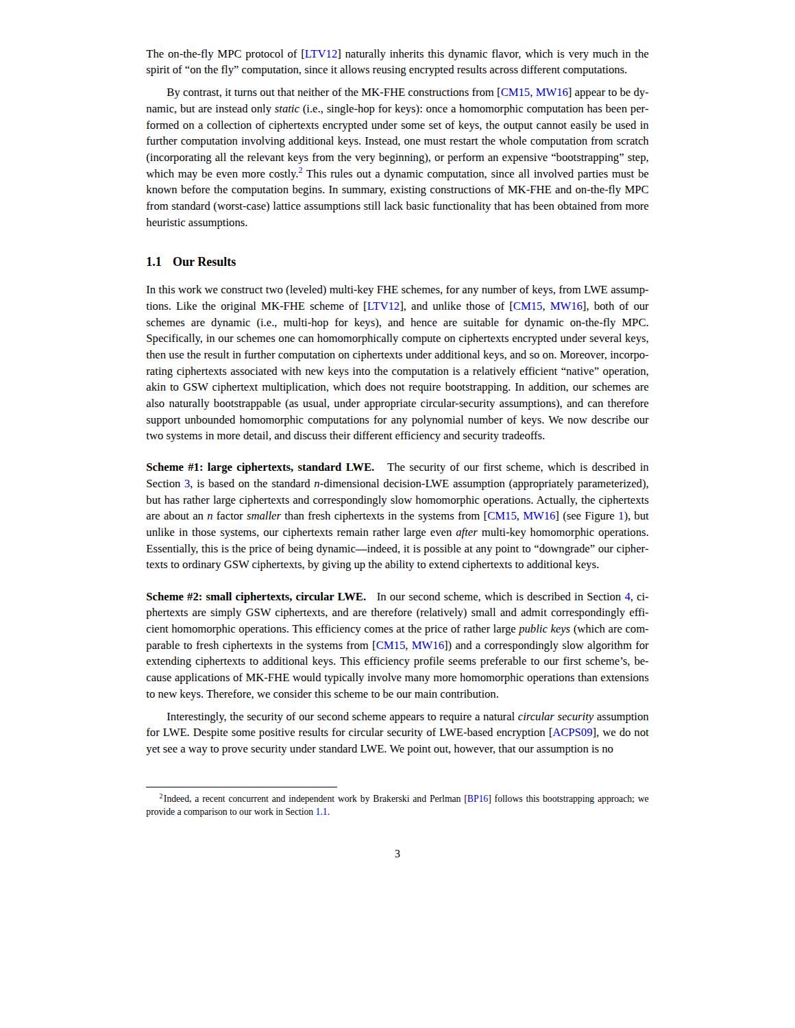The on-the-fly MPC protocol of [LTV12] naturally inherits this dynamic flavor, which is very much in the spirit of “on the fly” computation, since it allows reusing encrypted results across different computations.
By contrast, it turns out that neither of the MK-FHE constructions from [CM15, MW16] appear to be dynamic, but are instead only static (i.e., single-hop for keys): once a homomorphic computation has been performed on a collection of ciphertexts encrypted under some set of keys, the output cannot easily be used in further computation involving additional keys. Instead, one must restart the whole computation from scratch (incorporating all the relevant keys from the very beginning), or perform an expensive “bootstrapping” step, which may be even more costly.2 This rules out a dynamic computation, since all involved parties must be known before the computation begins. In summary, existing constructions of MK-FHE and on-the-fly MPC from standard (worst-case) lattice assumptions still lack basic functionality that has been obtained from more heuristic assumptions.
1.1 Our Results
In this work we construct two (leveled) multi-key FHE schemes, for any number of keys, from LWE assumptions. Like the original MK-FHE scheme of [LTV12], and unlike those of [CM15, MW16], both of our schemes are dynamic (i.e., multi-hop for keys), and hence are suitable for dynamic on-the-fly MPC. Specifically, in our schemes one can homomorphically compute on ciphertexts encrypted under several keys, then use the result in further computation on ciphertexts under additional keys, and so on. Moreover, incorporating ciphertexts associated with new keys into the computation is a relatively efficient “native” operation, akin to GSW ciphertext multiplication, which does not require bootstrapping. In addition, our schemes are also naturally bootstrappable (as usual, under appropriate circular-security assumptions), and can therefore support unbounded homomorphic computations for any polynomial number of keys. We now describe our two systems in more detail, and discuss their different efficiency and security tradeoffs.
Scheme #1: large ciphertexts, standard LWE. The security of our first scheme, which is described in Section 3, is based on the standard n-dimensional decision-LWE assumption (appropriately parameterized), but has rather large ciphertexts and correspondingly slow homomorphic operations. Actually, the ciphertexts are about an n factor smaller than fresh ciphertexts in the systems from [CM15, MW16] (see Figure 1), but unlike in those systems, our ciphertexts remain rather large even after multi-key homomorphic operations. Essentially, this is the price of being dynamic—indeed, it is possible at any point to “downgrade” our ciphertexts to ordinary GSW ciphertexts, by giving up the ability to extend ciphertexts to additional keys.
Scheme #2: small ciphertexts, circular LWE. In our second scheme, which is described in Section 4, ciphertexts are simply GSW ciphertexts, and are therefore (relatively) small and admit correspondingly efficient homomorphic operations. This efficiency comes at the price of rather large public keys (which are comparable to fresh ciphertexts in the systems from [CM15, MW16]) and a correspondingly slow algorithm for extending ciphertexts to additional keys. This efficiency profile seems preferable to our first scheme’s, because applications of MK-FHE would typically involve many more homomorphic operations than extensions to new keys. Therefore, we consider this scheme to be our main contribution.
Interestingly, the security of our second scheme appears to require a natural circular security assumption for LWE. Despite some positive results for circular security of LWE-based encryption [ACPS09], we do not yet see a way to prove security under standard LWE. We point out, however, that our assumption is no
2Indeed, a recent concurrent and independent work by Brakerski and Perlman [BP16] follows this bootstrapping approach; we provide a comparison to our work in Section 1.1.
3